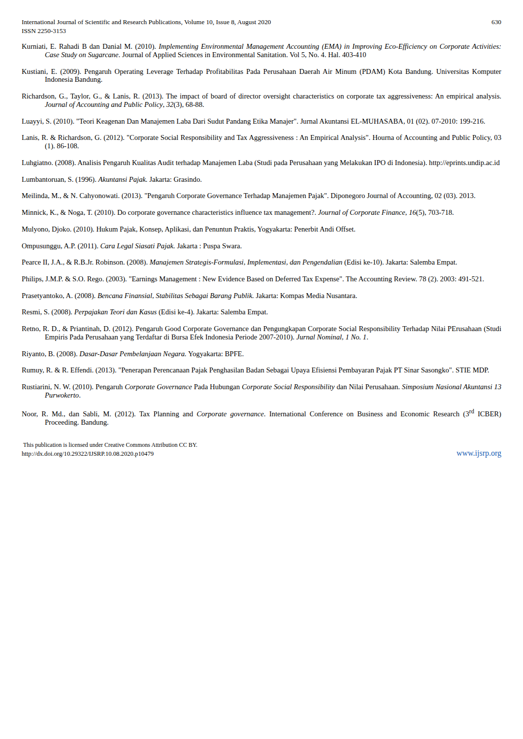International Journal of Scientific and Research Publications, Volume 10, Issue 8, August 2020 630
ISSN 2250-3153
Kurniati, E. Rahadi B dan Danial M. (2010). Implementing Environmental Management Accounting (EMA) in Improving Eco-Efficiency on Corporate Activities: Case Study on Sugarcane. Journal of Applied Sciences in Environmental Sanitation. Vol 5, No. 4. Hal. 403-410
Kustiani, E. (2009). Pengaruh Operating Leverage Terhadap Profitabilitas Pada Perusahaan Daerah Air Minum (PDAM) Kota Bandung. Universitas Komputer Indonesia Bandung.
Richardson, G., Taylor, G., & Lanis, R. (2013). The impact of board of director oversight characteristics on corporate tax aggressiveness: An empirical analysis. Journal of Accounting and Public Policy, 32(3), 68-88.
Luayyi, S. (2010). "Teori Keagenan Dan Manajemen Laba Dari Sudut Pandang Etika Manajer". Jurnal Akuntansi EL-MUHASABA, 01 (02). 07-2010: 199-216.
Lanis, R. & Richardson, G. (2012). "Corporate Social Responsibility and Tax Aggressiveness : An Empirical Analysis". Hourna of Accounting and Public Policy, 03 (1). 86-108.
Luhgiatno. (2008). Analisis Pengaruh Kualitas Audit terhadap Manajemen Laba (Studi pada Perusahaan yang Melakukan IPO di Indonesia). http://eprints.undip.ac.id
Lumbantoruan, S. (1996). Akuntansi Pajak. Jakarta: Grasindo.
Meilinda, M., & N. Cahyonowati. (2013). "Pengaruh Corporate Governance Terhadap Manajemen Pajak". Diponegoro Journal of Accounting, 02 (03). 2013.
Minnick, K., & Noga, T. (2010). Do corporate governance characteristics influence tax management?. Journal of Corporate Finance, 16(5), 703-718.
Mulyono, Djoko. (2010). Hukum Pajak, Konsep, Aplikasi, dan Penuntun Praktis, Yogyakarta: Penerbit Andi Offset.
Ompusunggu, A.P. (2011). Cara Legal Siasati Pajak. Jakarta : Puspa Swara.
Pearce II, J.A., & R.B.Jr. Robinson. (2008). Manajemen Strategis-Formulasi, Implementasi, dan Pengendalian (Edisi ke-10). Jakarta: Salemba Empat.
Philips, J.M.P. & S.O. Rego. (2003). "Earnings Management : New Evidence Based on Deferred Tax Expense". The Accounting Review. 78 (2). 2003: 491-521.
Prasetyantoko, A. (2008). Bencana Finansial, Stabilitas Sebagai Barang Publik. Jakarta: Kompas Media Nusantara.
Resmi, S. (2008). Perpajakan Teori dan Kasus (Edisi ke-4). Jakarta: Salemba Empat.
Retno, R. D., & Priantinah, D. (2012). Pengaruh Good Corporate Governance dan Pengungkapan Corporate Social Responsibility Terhadap Nilai PErusahaan (Studi Empiris Pada Perusahaan yang Terdaftar di Bursa Efek Indonesia Periode 2007-2010). Jurnal Nominal, 1 No. 1.
Riyanto, B. (2008). Dasar-Dasar Pembelanjaan Negara. Yogyakarta: BPFE.
Rumuy, R. & R. Effendi. (2013). "Penerapan Perencanaan Pajak Penghasilan Badan Sebagai Upaya Efisiensi Pembayaran Pajak PT Sinar Sasongko". STIE MDP.
Rustiarini, N. W. (2010). Pengaruh Corporate Governance Pada Hubungan Corporate Social Responsibility dan Nilai Perusahaan. Simposium Nasional Akuntansi 13 Purwokerto.
Noor, R. Md., dan Sabli, M. (2012). Tax Planning and Corporate governance. International Conference on Business and Economic Research (3rd ICBER) Proceeding. Bandung.
This publication is licensed under Creative Commons Attribution CC BY.
http://dx.doi.org/10.29322/IJSRP.10.08.2020.p10479 www.ijsrp.org